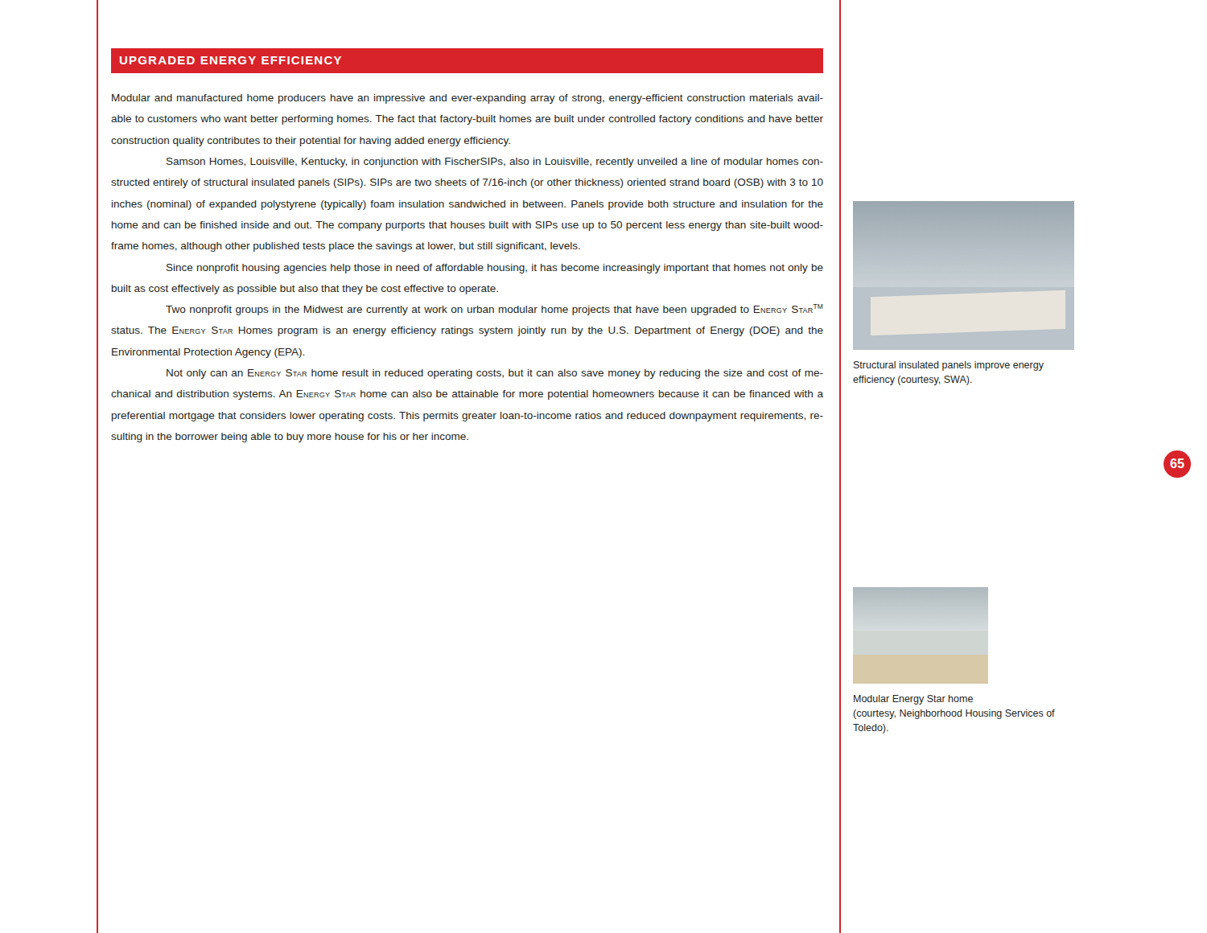Upgraded Energy Efficiency
Modular and manufactured home producers have an impressive and ever-expanding array of strong, energy-efficient construction materials available to customers who want better performing homes. The fact that factory-built homes are built under controlled factory conditions and have better construction quality contributes to their potential for having added energy efficiency.
Samson Homes, Louisville, Kentucky, in conjunction with FischerSIPs, also in Louisville, recently unveiled a line of modular homes constructed entirely of structural insulated panels (SIPs). SIPs are two sheets of 7/16-inch (or other thickness) oriented strand board (OSB) with 3 to 10 inches (nominal) of expanded polystyrene (typically) foam insulation sandwiched in between. Panels provide both structure and insulation for the home and can be finished inside and out. The company purports that houses built with SIPs use up to 50 percent less energy than site-built wood-frame homes, although other published tests place the savings at lower, but still significant, levels.
Since nonprofit housing agencies help those in need of affordable housing, it has become increasingly important that homes not only be built as cost effectively as possible but also that they be cost effective to operate.
Two nonprofit groups in the Midwest are currently at work on urban modular home projects that have been upgraded to Energy StarTM status. The Energy Star Homes program is an energy efficiency ratings system jointly run by the U.S. Department of Energy (DOE) and the Environmental Protection Agency (EPA).
Not only can an Energy Star home result in reduced operating costs, but it can also save money by reducing the size and cost of mechanical and distribution systems. An Energy Star home can also be attainable for more potential homeowners because it can be financed with a preferential mortgage that considers lower operating costs. This permits greater loan-to-income ratios and reduced downpayment requirements, resulting in the borrower being able to buy more house for his or her income.
Structural insulated panels improve energy efficiency (courtesy, SWA).
Modular Energy Star home
(courtesy, Neighborhood Housing Services of Toledo).
65